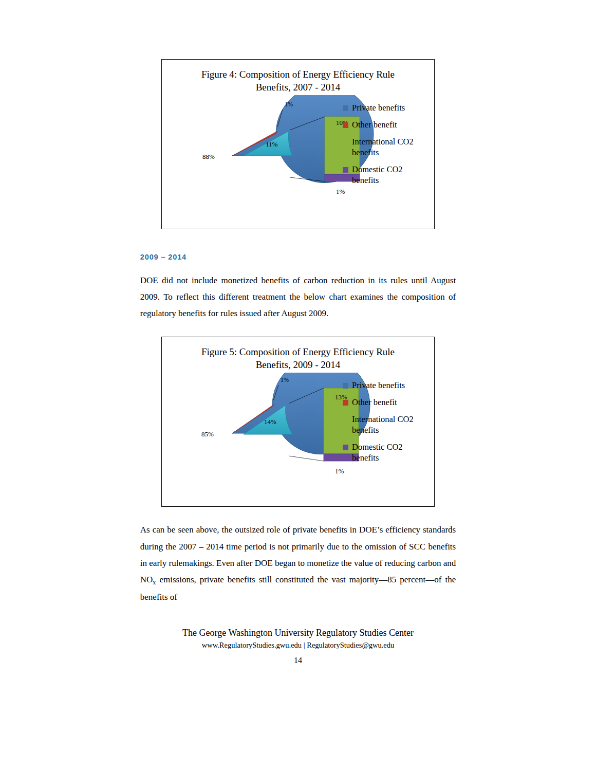Figure 4: Composition of Energy Efficiency Rule
Benefits, 2007 - 2014
88% 11% 1% 10% 1%
Private benefits
Other benefit
International CO2 benefits
Domestic CO2 benefits
2009 – 2014
DOE did not include monetized benefits of carbon reduction in its rules until August 2009. To reflect this different treatment the below chart examines the composition of regulatory benefits for rules issued after August 2009.
Figure 5: Composition of Energy Efficiency Rule
Benefits, 2009 - 2014
85% 14% 1% 13% 1%
Private benefits
Other benefit
International CO2 benefits
Domestic CO2 benefits
As can be seen above, the outsized role of private benefits in DOE’s efficiency standards during the 2007 – 2014 time period is not primarily due to the omission of SCC benefits in early rulemakings. Even after DOE began to monetize the value of reducing carbon and NOx emissions, private benefits still constituted the vast majority—85 percent—of the benefits of
The George Washington University Regulatory Studies Center
www.RegulatoryStudies.gwu.edu | RegulatoryStudies@gwu.edu
14